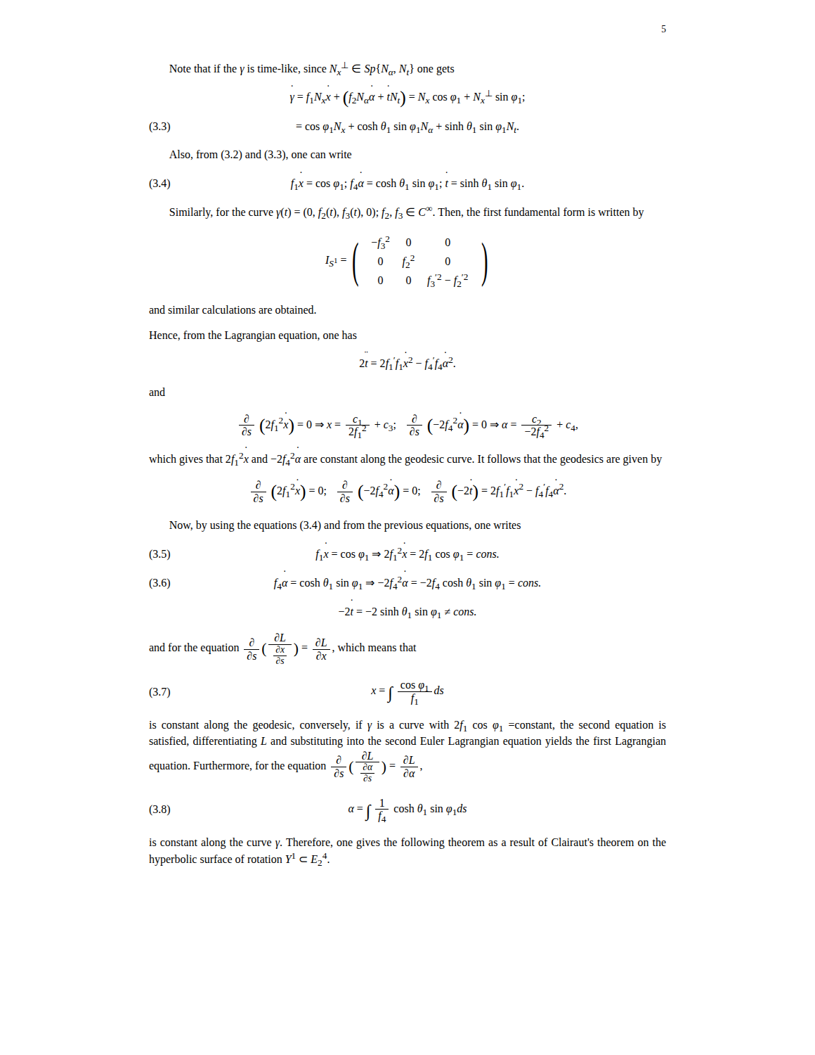5
Note that if the γ is time-like, since Nx⊥ ∈ Sp{Nα, Nt} one gets
γ = f1Nxx + (f2Nαα + tNt) = Nx cos φ1 + Nx⊥ sin φ1;
(3.3)
= cos φ1Nx + cosh θ1 sin φ1Nα + sinh θ1 sin φ1Nt.
Also, from (3.2) and (3.3), one can write
(3.4)
f1x = cos φ1; f4α = cosh θ1 sin φ1; t = sinh θ1 sin φ1.
Similarly, for the curve γ(t) = (0, f2(t), f3(t), 0); f2, f3 ∈ C∞. Then, the first fundamental form is written by
IS1 = (
| − f 3 2 | 0 | 0 |
| 0 | f 2 2 | 0 |
| 0 | 0 | f 3 ′2 − f 2 ′2 |
)
and similar calculations are obtained.
Hence, from the Lagrangian equation, one has
2t = 2f1′f1x2 − f4′f4α2.
and
∂∂s (2f12x) = 0 ⇒ x = c12f12 + c3; ∂∂s (−2f42α) = 0 ⇒ α = c2−2f42 + c4,
which gives that 2f12x and −2f42α are constant along the geodesic curve. It follows that the geodesics are given by
∂∂s (2f12x) = 0; ∂∂s (−2f42α) = 0; ∂∂s (−2t) = 2f1′f1x2 − f4′f4α2.
Now, by using the equations (3.4) and from the previous equations, one writes
(3.5)
f1x = cos φ1 ⇒ 2f12x = 2f1 cos φ1 = cons.
(3.6)
f4α = cosh θ1 sin φ1 ⇒ −2f42α = −2f4 cosh θ1 sin φ1 = cons.
−2t = −2 sinh θ1 sin φ1 ≠ cons.
and for the equation ∂∂s(∂L∂x∂s) = ∂L∂x, which means that
(3.7)
x = ∫ cos φ1 f1 ds
is constant along the geodesic, conversely, if γ is a curve with 2f1 cos φ1 =constant, the second equation is satisfied, differentiating L and substituting into the second Euler Lagrangian equation yields the first Lagrangian equation. Furthermore, for the equation ∂∂s(∂L∂α∂s) = ∂L∂α,
(3.8)
α = ∫ 1 f4 cosh θ1 sin φ1ds
is constant along the curve γ. Therefore, one gives the following theorem as a result of Clairaut's theorem on the hyperbolic surface of rotation Υ1 ⊂ E24.